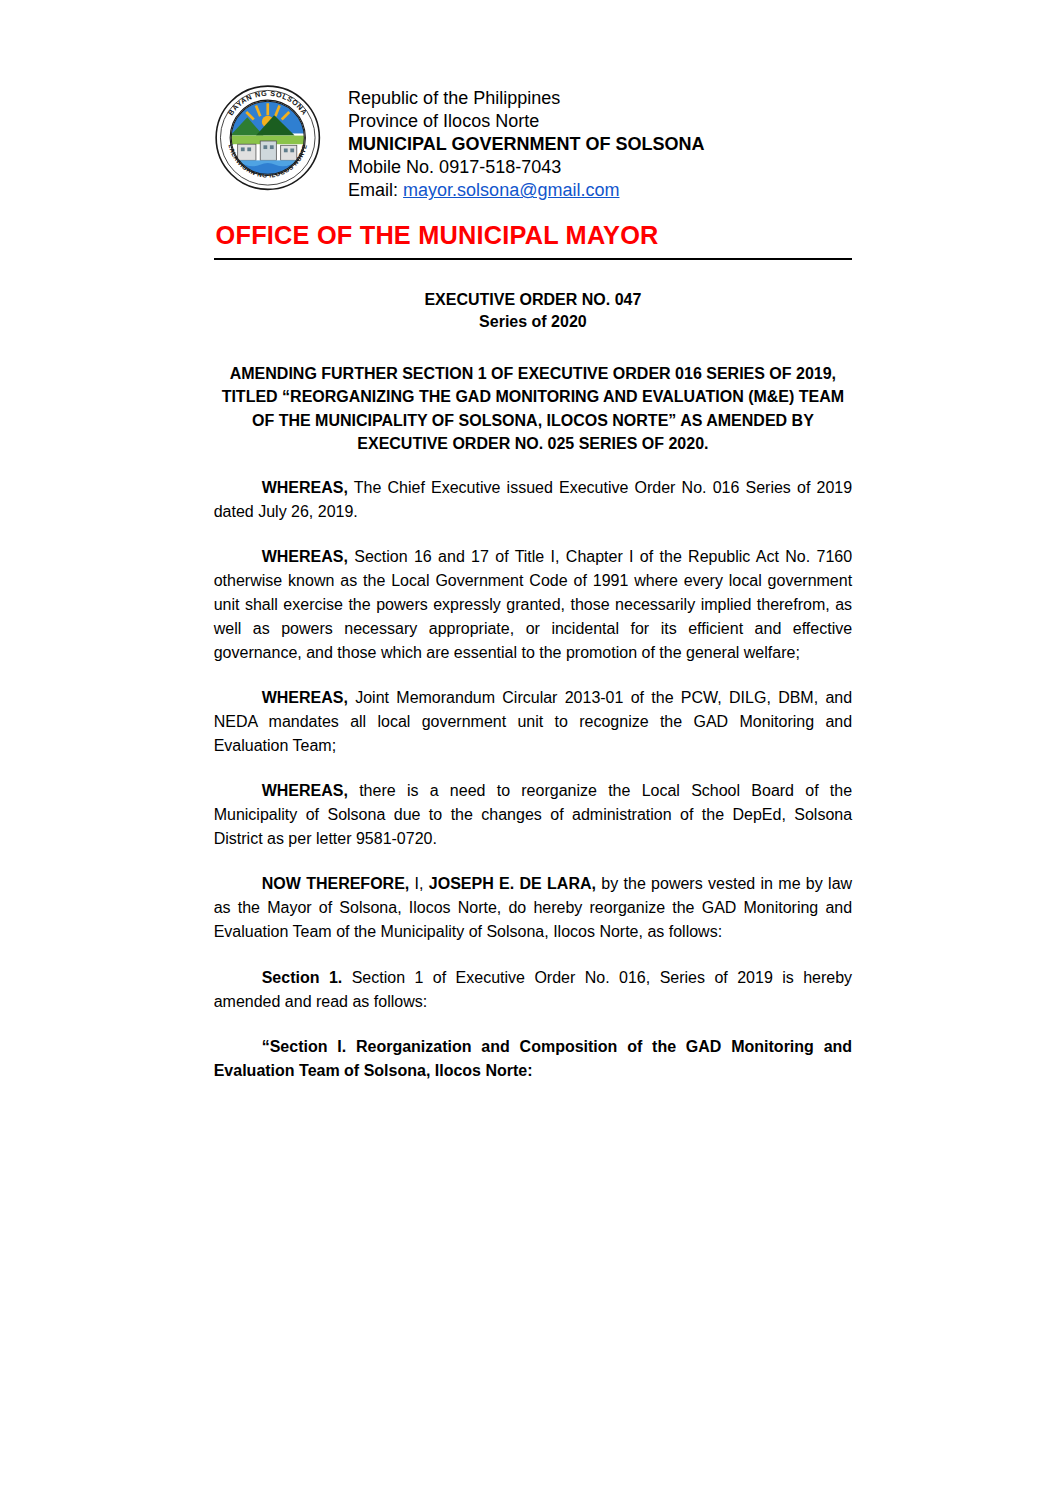BAYAN NG SOLSONA LALAWIGAN NG ILOCOS NORTE
Republic of the Philippines
Province of Ilocos Norte
MUNICIPAL GOVERNMENT OF SOLSONA
Mobile No. 0917-518-7043
Email: mayor.solsona@gmail.com
OFFICE OF THE MUNICIPAL MAYOR
EXECUTIVE ORDER NO. 047
Series of 2020
Amending further Section 1 of Executive Order 016 Series of 2019, titled “Reorganizing the GAD Monitoring and Evaluation (M&E) Team of the Municipality of Solsona, Ilocos Norte” as amended by Executive Order No. 025 Series of 2020.
WHEREAS, The Chief Executive issued Executive Order No. 016 Series of 2019 dated July 26, 2019.
WHEREAS, Section 16 and 17 of Title I, Chapter I of the Republic Act No. 7160 otherwise known as the Local Government Code of 1991 where every local government unit shall exercise the powers expressly granted, those necessarily implied therefrom, as well as powers necessary appropriate, or incidental for its efficient and effective governance, and those which are essential to the promotion of the general welfare;
WHEREAS, Joint Memorandum Circular 2013-01 of the PCW, DILG, DBM, and NEDA mandates all local government unit to recognize the GAD Monitoring and Evaluation Team;
WHEREAS, there is a need to reorganize the Local School Board of the Municipality of Solsona due to the changes of administration of the DepEd, Solsona District as per letter 9581-0720.
NOW THEREFORE, I, JOSEPH E. DE LARA, by the powers vested in me by law as the Mayor of Solsona, Ilocos Norte, do hereby reorganize the GAD Monitoring and Evaluation Team of the Municipality of Solsona, Ilocos Norte, as follows:
Section 1. Section 1 of Executive Order No. 016, Series of 2019 is hereby amended and read as follows:
“Section I. Reorganization and Composition of the GAD Monitoring and Evaluation Team of Solsona, Ilocos Norte: